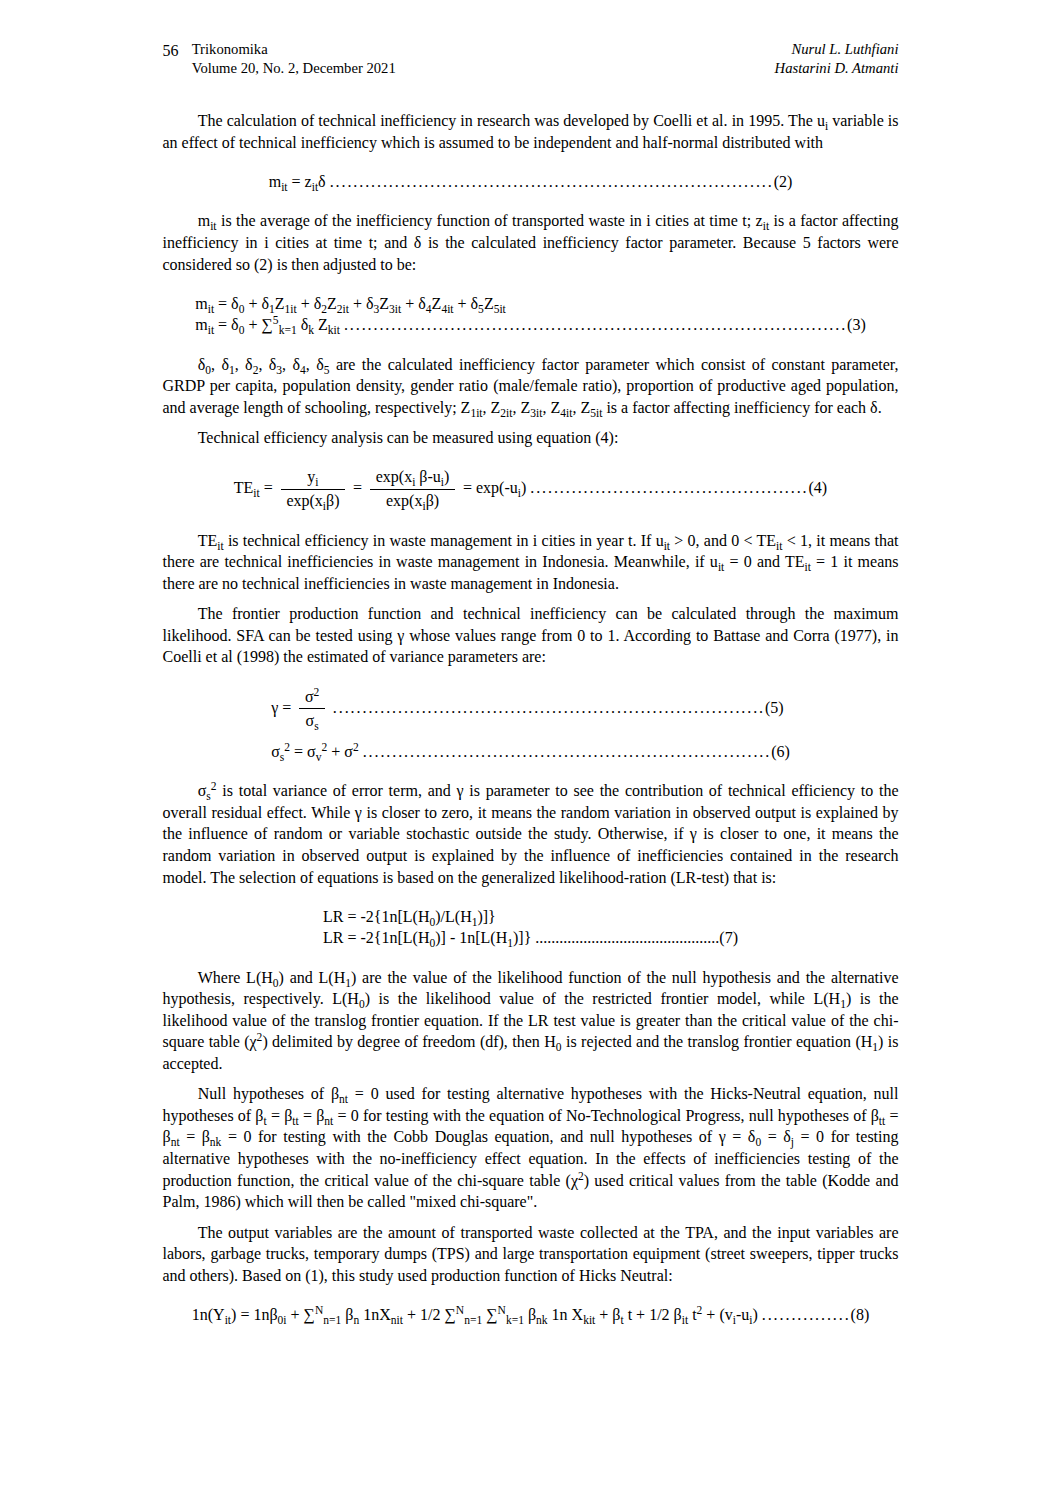56
Trikonomika
Volume 20, No. 2, December 2021
Nurul L. Luthfiani
Hastarini D. Atmanti
The calculation of technical inefficiency in research was developed by Coelli et al. in 1995. The ui variable is an effect of technical inefficiency which is assumed to be independent and half-normal distributed with
mit = zitδ ...........................................................................(2)
mit is the average of the inefficiency function of transported waste in i cities at time t; zit is a factor affecting inefficiency in i cities at time t; and δ is the calculated inefficiency factor parameter. Because 5 factors were considered so (2) is then adjusted to be:
mit = δ0 + δ1Z1it + δ2Z2it + δ3Z3it + δ4Z4it + δ5Z5it mit = δ0 + ∑5k=1 δk Zkit .....................................................................................(3)
δ0, δ1, δ2, δ3, δ4, δ5 are the calculated inefficiency factor parameter which consist of constant parameter, GRDP per capita, population density, gender ratio (male/female ratio), proportion of productive aged population, and average length of schooling, respectively; Z1it, Z2it, Z3it, Z4it, Z5it is a factor affecting inefficiency for each δ.
Technical efficiency analysis can be measured using equation (4):
TEit = yi exp(xiβ) = exp(xi β-ui) exp(xiβ) = exp(-ui) ...............................................(4)
TEit is technical efficiency in waste management in i cities in year t. If uit > 0, and 0 < TEit < 1, it means that there are technical inefficiencies in waste management in Indonesia. Meanwhile, if uit = 0 and TEit = 1 it means there are no technical inefficiencies in waste management in Indonesia.
The frontier production function and technical inefficiency can be calculated through the maximum likelihood. SFA can be tested using γ whose values range from 0 to 1. According to Battase and Corra (1977), in Coelli et al (1998) the estimated of variance parameters are:
γ = σ2 σs .........................................................................(5) σs2 = σv2 + σ2 .....................................................................(6)
σs2 is total variance of error term, and γ is parameter to see the contribution of technical efficiency to the overall residual effect. While γ is closer to zero, it means the random variation in observed output is explained by the influence of random or variable stochastic outside the study. Otherwise, if γ is closer to one, it means the random variation in observed output is explained by the influence of inefficiencies contained in the research model. The selection of equations is based on the generalized likelihood-ration (LR-test) that is:
LR = -2{1n[L(H0)/L(H1)]} LR = -2{1n[L(H0)] - 1n[L(H1)]} ..............................................(7)
Where L(H0) and L(H1) are the value of the likelihood function of the null hypothesis and the alternative hypothesis, respectively. L(H0) is the likelihood value of the restricted frontier model, while L(H1) is the likelihood value of the translog frontier equation. If the LR test value is greater than the critical value of the chi-square table (χ2) delimited by degree of freedom (df), then H0 is rejected and the translog frontier equation (H1) is accepted.
Null hypotheses of βnt = 0 used for testing alternative hypotheses with the Hicks-Neutral equation, null hypotheses of βt = βtt = βnt = 0 for testing with the equation of No-Technological Progress, null hypotheses of βtt = βnt = βnk = 0 for testing with the Cobb Douglas equation, and null hypotheses of γ = δ0 = δj = 0 for testing alternative hypotheses with the no-inefficiency effect equation. In the effects of inefficiencies testing of the production function, the critical value of the chi-square table (χ2) used critical values from the table (Kodde and Palm, 1986) which will then be called "mixed chi-square".
The output variables are the amount of transported waste collected at the TPA, and the input variables are labors, garbage trucks, temporary dumps (TPS) and large transportation equipment (street sweepers, tipper trucks and others). Based on (1), this study used production function of Hicks Neutral:
1n(Yit) = 1nβ0i + ∑Nn=1 βn 1nXnit + 1/2 ∑Nn=1 ∑Nk=1 βnk 1n Xkit + βt t + 1/2 βit t2 + (vi-ui) ...............(8)